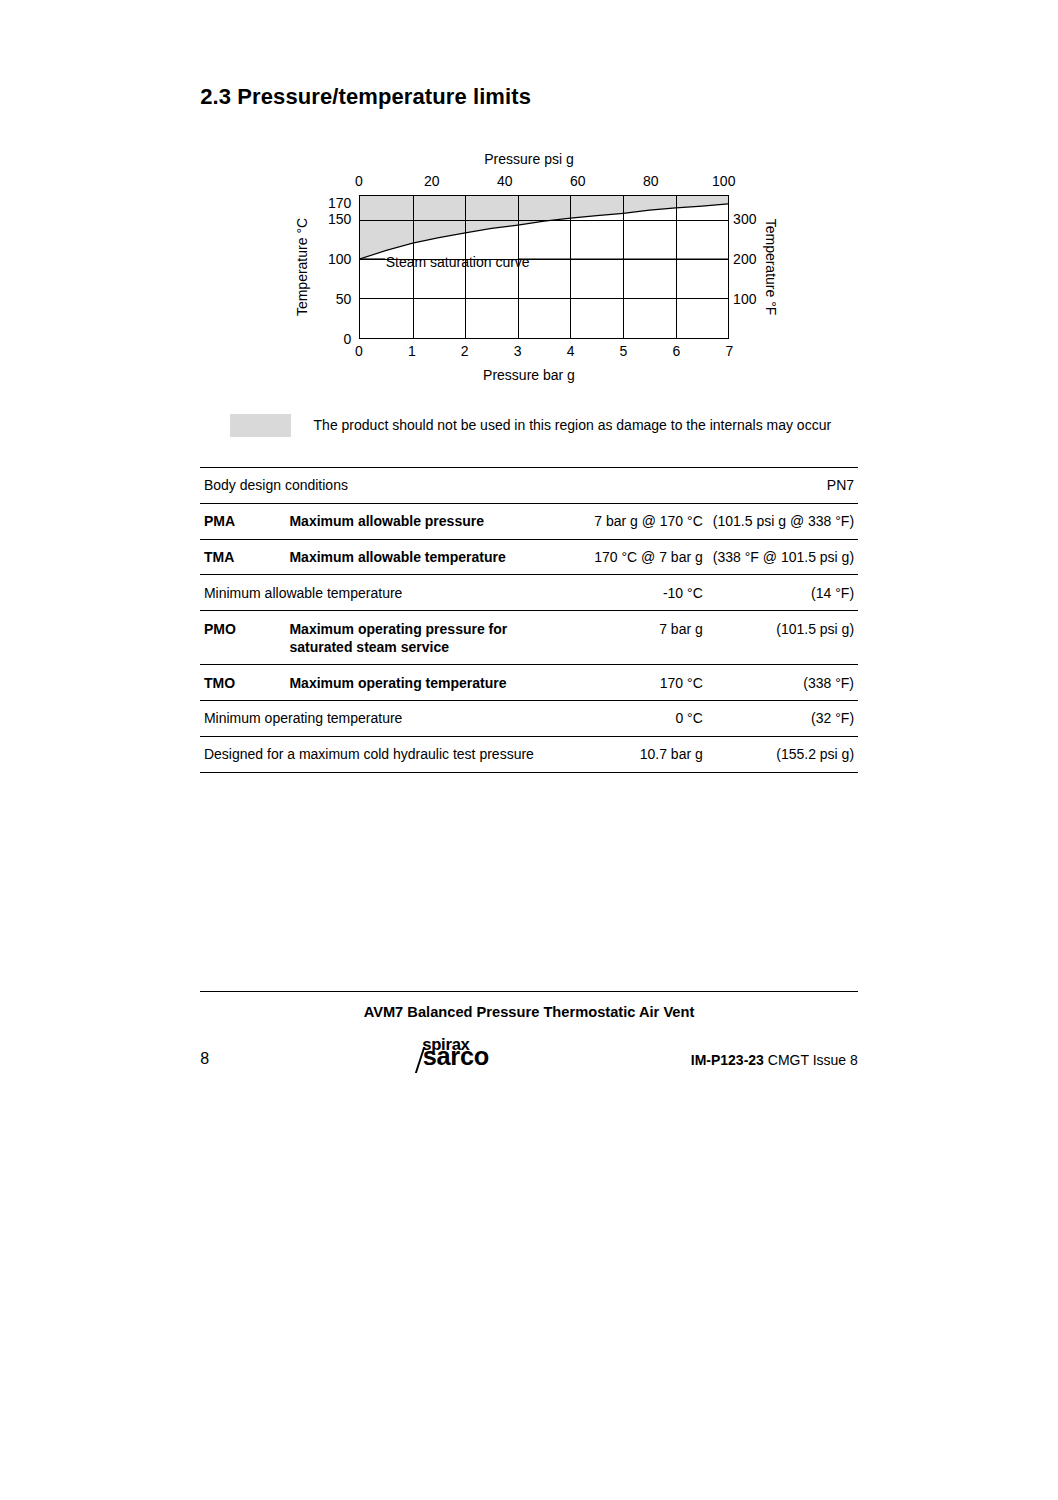2.3 Pressure/temperature limits
Pressure psi g
0 20 40 60 80 100
0 50 100 150 170
Temperature °C
100 200 300
Temperature °F
y in svg = 180 - °C (so 0°C at bottom=180, 180°C at top=0)
Steam saturation curve
0 1 2 3 4 5 6 7
Pressure bar g
The product should not be used in this region as damage to the internals may occur
| Body design conditions | | PN7 |
| PMA | Maximum allowable pressure | 7 bar g @ 170 °C | (101.5 psi g @ 338 °F) |
| TMA | Maximum allowable temperature | 170 °C @ 7 bar g | (338 °F @ 101.5 psi g) |
| Minimum allowable temperature | -10 °C | (14 °F) |
| PMO | Maximum operating pressure for saturated steam service | 7 bar g | (101.5 psi g) |
| TMO | Maximum operating temperature | 170 °C | (338 °F) |
| Minimum operating temperature | 0 °C | (32 °F) |
| Designed for a maximum cold hydraulic test pressure | 10.7 bar g | (155.2 psi g) |
AVM7 Balanced Pressure Thermostatic Air Vent
8
spirax sarco
IM-P123-23 CMGT Issue 8